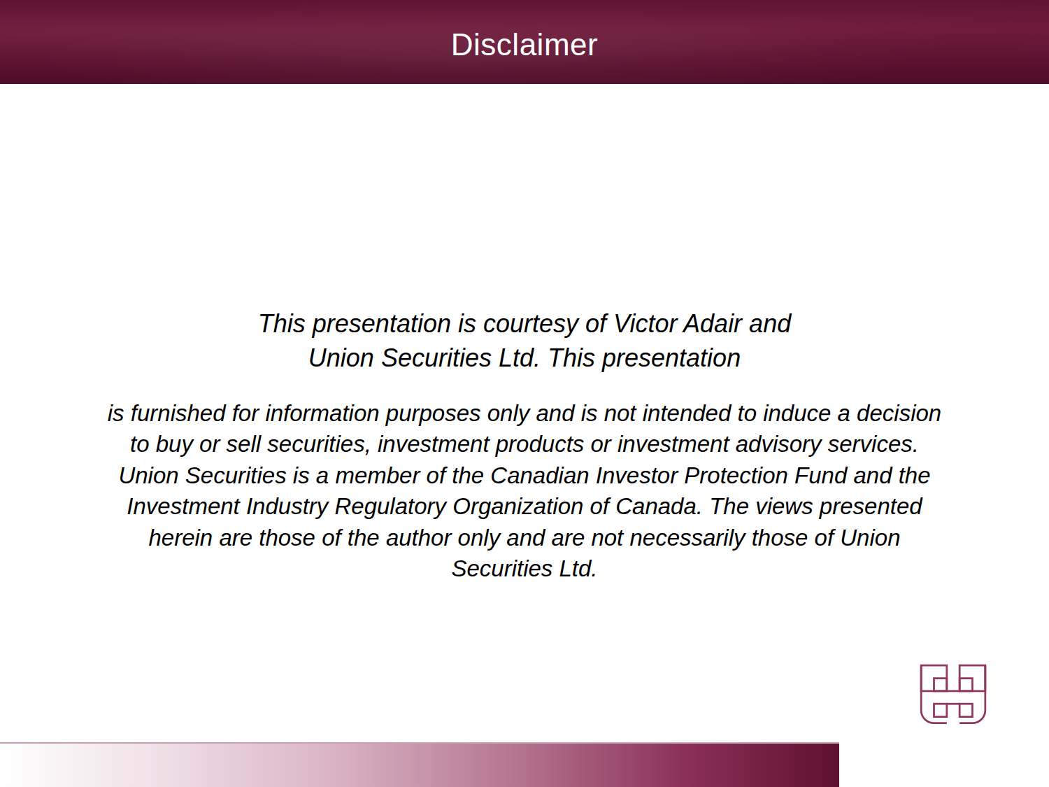Disclaimer
This presentation is courtesy of Victor Adair and Union Securities Ltd. This presentation
is furnished for information purposes only and is not intended to induce a decision to buy or sell securities, investment products or investment advisory services. Union Securities is a member of the Canadian Investor Protection Fund and the Investment Industry Regulatory Organization of Canada. The views presented herein are those of the author only and are not necessarily those of Union Securities Ltd.